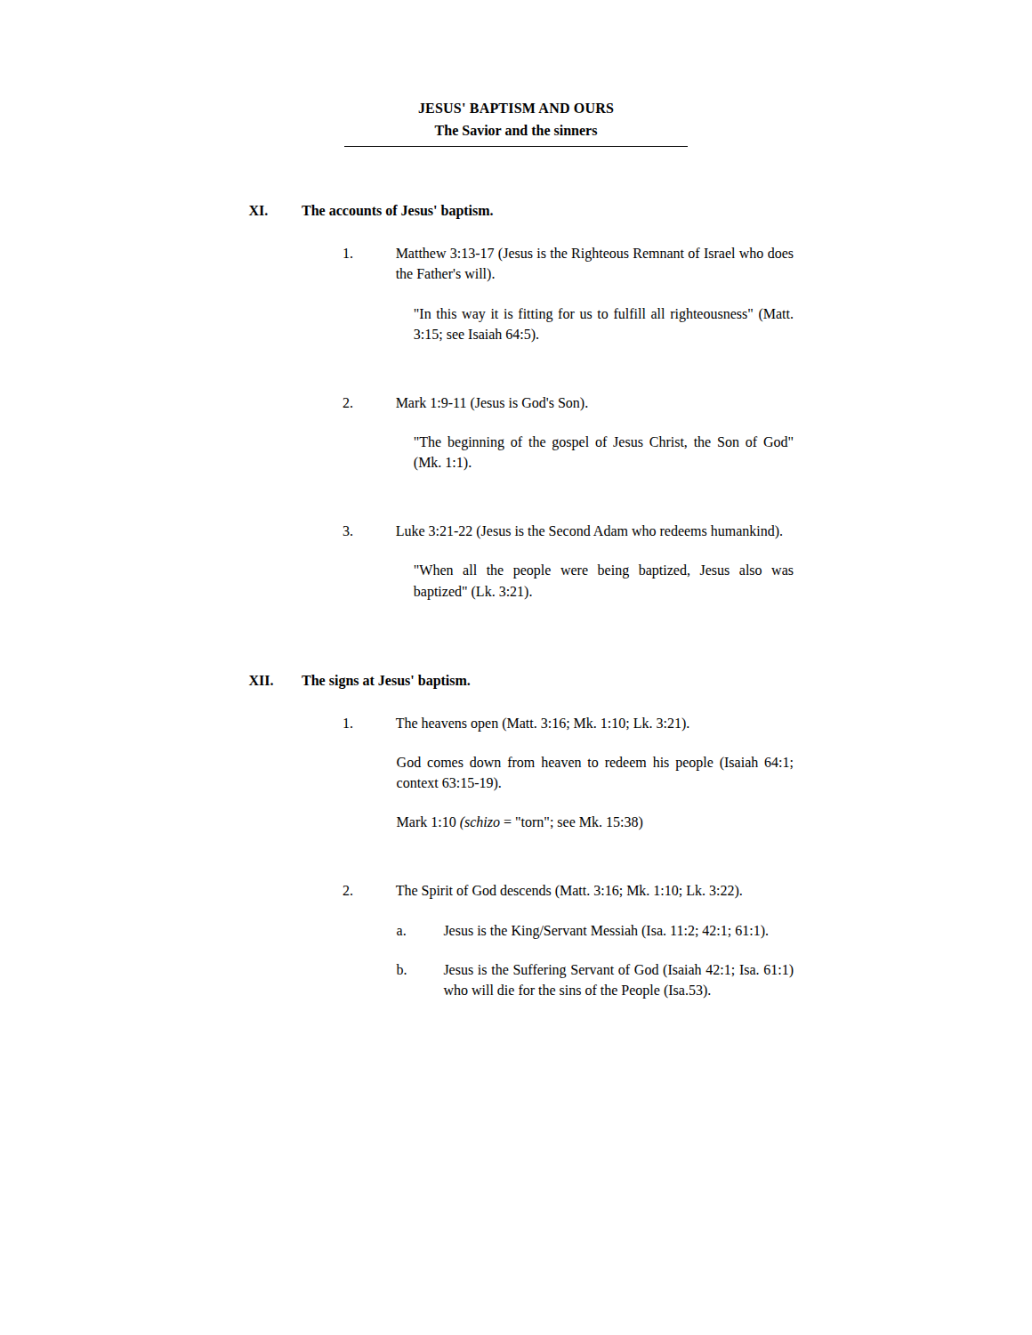JESUS' BAPTISM AND OURS
The Savior and the sinners
XI.
The accounts of Jesus' baptism.
1.
Matthew 3:13-17 (Jesus is the Righteous Remnant of Israel who does the Father's will).
"In this way it is fitting for us to fulfill all righteousness" (Matt. 3:15; see Isaiah 64:5).
2.
Mark 1:9-11 (Jesus is God's Son).
"The beginning of the gospel of Jesus Christ, the Son of God" (Mk. 1:1).
3.
Luke 3:21-22 (Jesus is the Second Adam who redeems humankind).
"When all the people were being baptized, Jesus also was baptized" (Lk. 3:21).
XII.
The signs at Jesus' baptism.
1.
The heavens open (Matt. 3:16; Mk. 1:10; Lk. 3:21).
God comes down from heaven to redeem his people (Isaiah 64:1; context 63:15-19).
Mark 1:10 (schizo = "torn"; see Mk. 15:38)
2.
The Spirit of God descends (Matt. 3:16; Mk. 1:10; Lk. 3:22).
a.
Jesus is the King/Servant Messiah (Isa. 11:2; 42:1; 61:1).
b.
Jesus is the Suffering Servant of God (Isaiah 42:1; Isa. 61:1) who will die for the sins of the People (Isa.53).